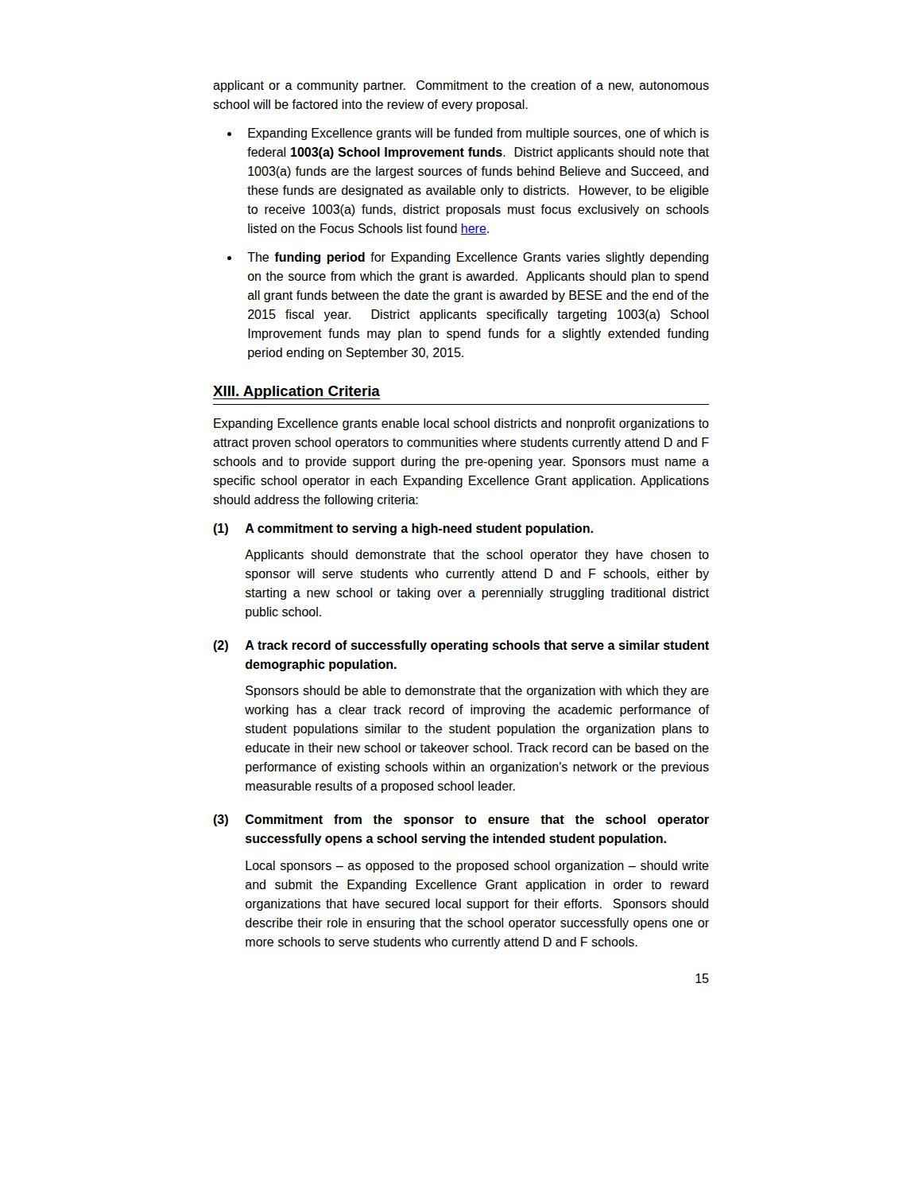applicant or a community partner. Commitment to the creation of a new, autonomous school will be factored into the review of every proposal.
Expanding Excellence grants will be funded from multiple sources, one of which is federal 1003(a) School Improvement funds. District applicants should note that 1003(a) funds are the largest sources of funds behind Believe and Succeed, and these funds are designated as available only to districts. However, to be eligible to receive 1003(a) funds, district proposals must focus exclusively on schools listed on the Focus Schools list found here.
The funding period for Expanding Excellence Grants varies slightly depending on the source from which the grant is awarded. Applicants should plan to spend all grant funds between the date the grant is awarded by BESE and the end of the 2015 fiscal year. District applicants specifically targeting 1003(a) School Improvement funds may plan to spend funds for a slightly extended funding period ending on September 30, 2015.
XIII. Application Criteria
Expanding Excellence grants enable local school districts and nonprofit organizations to attract proven school operators to communities where students currently attend D and F schools and to provide support during the pre-opening year. Sponsors must name a specific school operator in each Expanding Excellence Grant application. Applications should address the following criteria:
(1) A commitment to serving a high-need student population.
Applicants should demonstrate that the school operator they have chosen to sponsor will serve students who currently attend D and F schools, either by starting a new school or taking over a perennially struggling traditional district public school.
(2) A track record of successfully operating schools that serve a similar student demographic population.
Sponsors should be able to demonstrate that the organization with which they are working has a clear track record of improving the academic performance of student populations similar to the student population the organization plans to educate in their new school or takeover school. Track record can be based on the performance of existing schools within an organization's network or the previous measurable results of a proposed school leader.
(3) Commitment from the sponsor to ensure that the school operator successfully opens a school serving the intended student population.
Local sponsors – as opposed to the proposed school organization – should write and submit the Expanding Excellence Grant application in order to reward organizations that have secured local support for their efforts. Sponsors should describe their role in ensuring that the school operator successfully opens one or more schools to serve students who currently attend D and F schools.
15